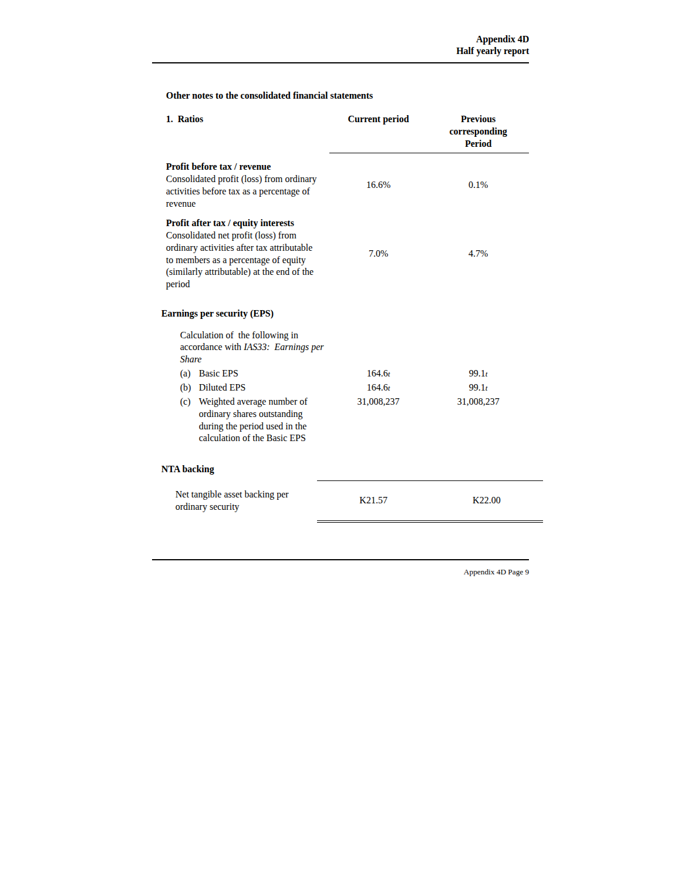Appendix 4D
Half yearly report
Other notes to the consolidated financial statements
1. Ratios
Current period
Previous
corresponding
Period
Profit before tax / revenue
Consolidated profit (loss) from ordinary activities before tax as a percentage of revenue
16.6%
0.1%
Profit after tax / equity interests
Consolidated net profit (loss) from ordinary activities after tax attributable to members as a percentage of equity (similarly attributable) at the end of the period
7.0%
4.7%
Earnings per security (EPS)
Calculation of the following in accordance with IAS33: Earnings per Share
(a)
Basic EPS
164.6t
99.1t
(b)
Diluted EPS
164.6t
99.1t
(c)
Weighted average number of ordinary shares outstanding during the period used in the calculation of the Basic EPS
31,008,237
31,008,237
NTA backing
Net tangible asset backing per ordinary security
K21.57
K22.00
Appendix 4D Page 9